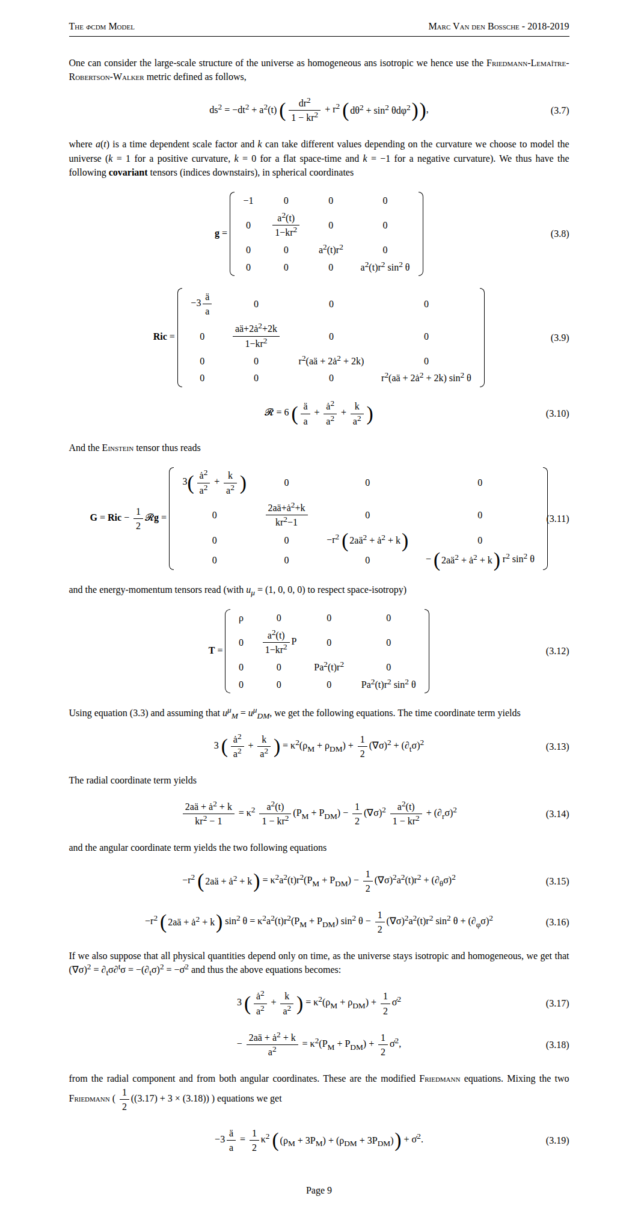The φcdm Model
Marc Van den Bossche - 2018-2019
One can consider the large-scale structure of the universe as homogeneous ans isotropic we hence use the Friedmann-Lemaître-Robertson-Walker metric defined as follows,
ds2 = −dt2 + a2(t) ( dr21 − kr2 + r2 (dθ2 + sin2 θdφ2) ),
(3.7)
where a(t) is a time dependent scale factor and k can take different values depending on the curvature we choose to model the universe (k = 1 for a positive curvature, k = 0 for a flat space-time and k = −1 for a negative curvature). We thus have the following covariant tensors (indices downstairs), in spherical coordinates
g =
| −1 | 0 | 0 | 0 |
| 0 | a 2 (t) 1−kr 2 | 0 | 0 |
| 0 | 0 | a 2 (t)r 2 | 0 |
| 0 | 0 | 0 | a 2 (t)r 2 sin 2 θ |
(3.8)
Ric =
| −3 ä a | 0 | 0 | 0 |
| 0 | aä+2ȧ 2 +2k 1−kr 2 | 0 | 0 |
| 0 | 0 | r 2 (aä + 2ȧ 2 + 2k) | 0 |
| 0 | 0 | 0 | r 2 (aä + 2ȧ 2 + 2k) sin 2 θ |
(3.9)
𝓡 = 6 ( äa + ȧ2 a2 + ka2 )
(3.10)
And the Einstein tensor thus reads
G = Ric − 12 𝓡g =
| 3 ( ȧ 2 a 2 + k a 2 ) | 0 | 0 | 0 |
| 0 | 2aä+ȧ 2 +k kr 2 −1 | 0 | 0 |
| 0 | 0 | −r 2 ( 2aä 2 + ȧ 2 + k ) | 0 |
| 0 | 0 | 0 | − ( 2aä 2 + ȧ 2 + k ) r 2 sin 2 θ |
(3.11)
and the energy-momentum tensors read (with uμ = (1, 0, 0, 0) to respect space-isotropy)
T =
| ρ | 0 | 0 | 0 |
| 0 | a 2 (t) 1−kr 2 P | 0 | 0 |
| 0 | 0 | Pa 2 (t)r 2 | 0 |
| 0 | 0 | 0 | Pa 2 (t)r 2 sin 2 θ |
(3.12)
Using equation (3.3) and assuming that uμM = uμDM, we get the following equations. The time coordinate term yields
3 (ȧ2 a2 + ka2) = κ2(ρM + ρDM) + 12(∇σ)2 + (∂tσ)2
(3.13)
The radial coordinate term yields
2aä + ȧ2 + k kr2 − 1 = κ2 a2(t) 1 − kr2(PM + PDM) − 12(∇σ)2 a2(t) 1 − kr2 + (∂rσ)2
(3.14)
and the angular coordinate term yields the two following equations
−r2 (2aä + ȧ2 + k) = κ2a2(t)r2(PM + PDM) − 12(∇σ)2a2(t)r2 + (∂θσ)2
(3.15)
−r2 (2aä + ȧ2 + k) sin2 θ = κ2a2(t)r2(PM + PDM) sin2 θ − 12(∇σ)2a2(t)r2 sin2 θ + (∂φσ)2
(3.16)
If we also suppose that all physical quantities depend only on time, as the universe stays isotropic and homogeneous, we get that (∇σ)2 = ∂tσ∂tσ = −(∂tσ)2 = −σ̇2 and thus the above equations becomes:
3 (ȧ2 a2 + ka2) = κ2(ρM + ρDM) + 12σ̇2
(3.17)
− 2aä + ȧ2 + k a2 = κ2(PM + PDM) + 12σ̇2,
(3.18)
from the radial component and from both angular coordinates. These are the modified Friedmann equations. Mixing the two Friedmann ( 12((3.17) + 3 × (3.18)) ) equations we get
−3äa = 12κ2 ((ρM + 3PM) + (ρDM + 3PDM)) + σ̇2.
(3.19)
Page 9